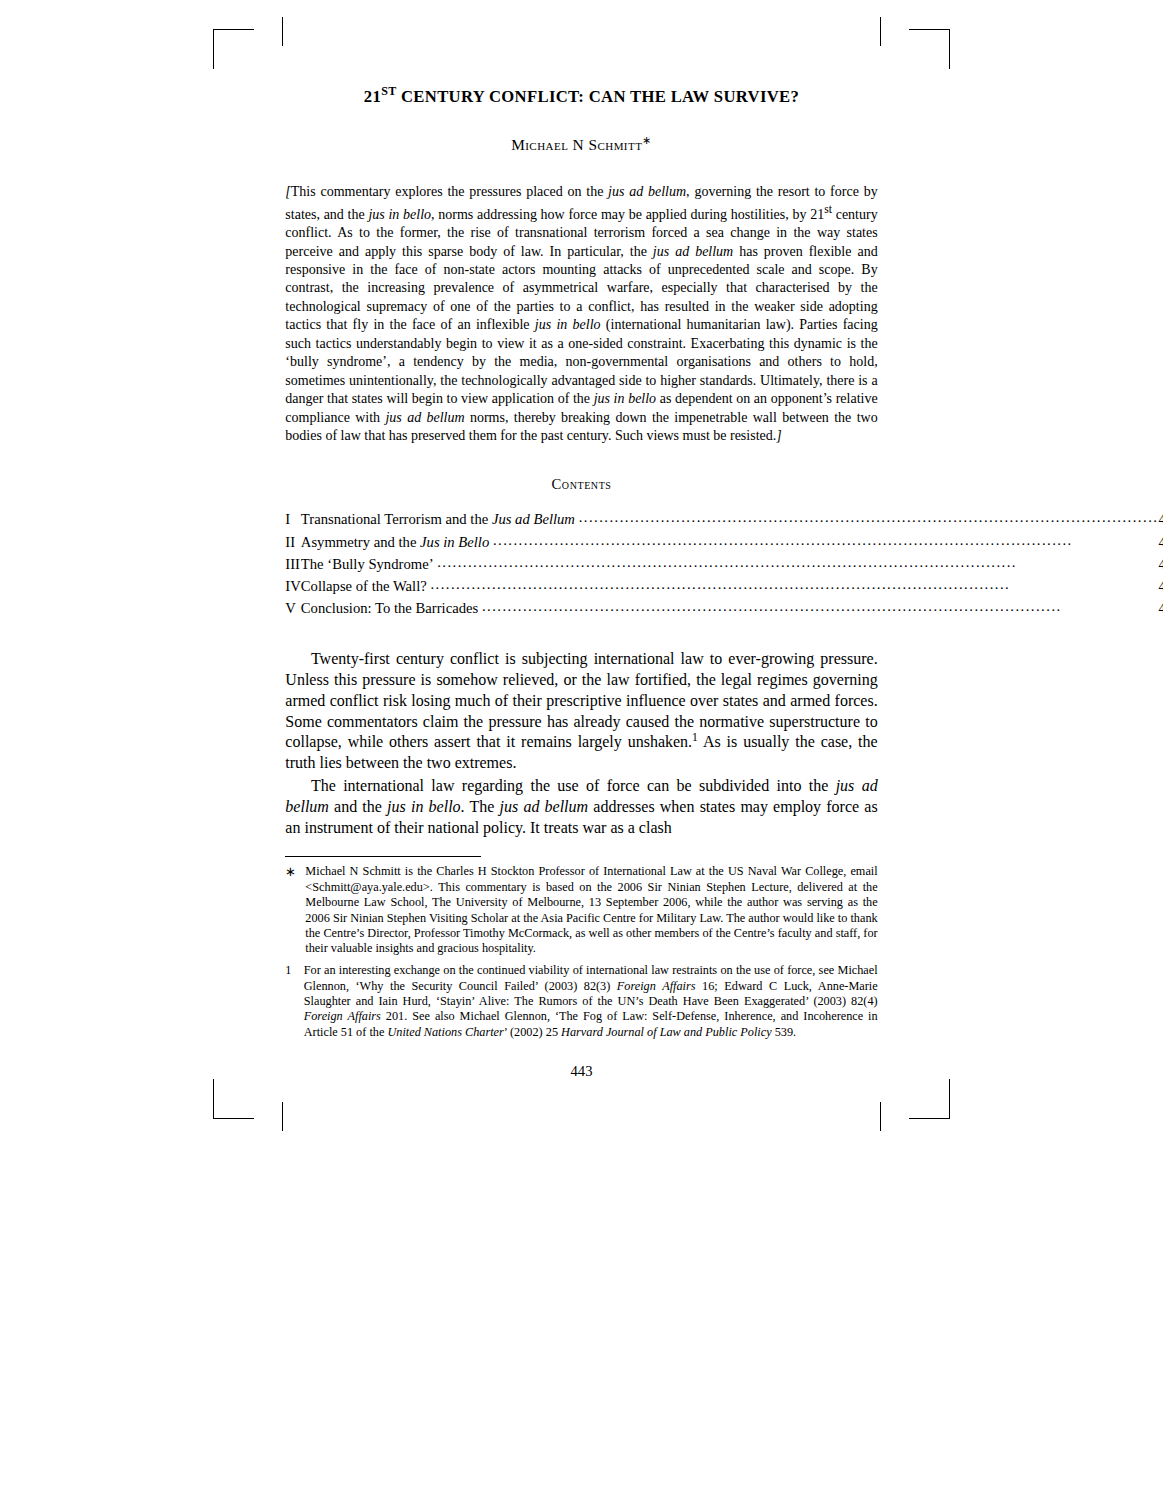21ST CENTURY CONFLICT: CAN THE LAW SURVIVE?
Michael N Schmitt∗
[This commentary explores the pressures placed on the jus ad bellum, governing the resort to force by states, and the jus in bello, norms addressing how force may be applied during hostilities, by 21st century conflict. As to the former, the rise of transnational terrorism forced a sea change in the way states perceive and apply this sparse body of law. In particular, the jus ad bellum has proven flexible and responsive in the face of non-state actors mounting attacks of unprecedented scale and scope. By contrast, the increasing prevalence of asymmetrical warfare, especially that characterised by the technological supremacy of one of the parties to a conflict, has resulted in the weaker side adopting tactics that fly in the face of an inflexible jus in bello (international humanitarian law). Parties facing such tactics understandably begin to view it as a one-sided constraint. Exacerbating this dynamic is the ‘bully syndrome’, a tendency by the media, non-governmental organisations and others to hold, sometimes unintentionally, the technologically advantaged side to higher standards. Ultimately, there is a danger that states will begin to view application of the jus in bello as dependent on an opponent’s relative compliance with jus ad bellum norms, thereby breaking down the impenetrable wall between the two bodies of law that has preserved them for the past century. Such views must be resisted.]
Contents
| I | Transnational Terrorism and the Jus ad Bellum ................................................................................................................. | 448 |
| II | Asymmetry and the Jus in Bello ................................................................................................................. | 458 |
| III | The ‘Bully Syndrome’ ................................................................................................................. | 468 |
| IV | Collapse of the Wall? ................................................................................................................. | 471 |
| V | Conclusion: To the Barricades ................................................................................................................. | 474 |
Twenty-first century conflict is subjecting international law to ever-growing pressure. Unless this pressure is somehow relieved, or the law fortified, the legal regimes governing armed conflict risk losing much of their prescriptive influence over states and armed forces. Some commentators claim the pressure has already caused the normative superstructure to collapse, while others assert that it remains largely unshaken.1 As is usually the case, the truth lies between the two extremes.
The international law regarding the use of force can be subdivided into the jus ad bellum and the jus in bello. The jus ad bellum addresses when states may employ force as an instrument of their national policy. It treats war as a clash
∗
Michael N Schmitt is the Charles H Stockton Professor of International Law at the US Naval War College, email <Schmitt@aya.yale.edu>. This commentary is based on the 2006 Sir Ninian Stephen Lecture, delivered at the Melbourne Law School, The University of Melbourne, 13 September 2006, while the author was serving as the 2006 Sir Ninian Stephen Visiting Scholar at the Asia Pacific Centre for Military Law. The author would like to thank the Centre’s Director, Professor Timothy McCormack, as well as other members of the Centre’s faculty and staff, for their valuable insights and gracious hospitality.
1
For an interesting exchange on the continued viability of international law restraints on the use of force, see Michael Glennon, ‘Why the Security Council Failed’ (2003) 82(3) Foreign Affairs 16; Edward C Luck, Anne-Marie Slaughter and Iain Hurd, ‘Stayin’ Alive: The Rumors of the UN’s Death Have Been Exaggerated’ (2003) 82(4) Foreign Affairs 201. See also Michael Glennon, ‘The Fog of Law: Self-Defense, Inherence, and Incoherence in Article 51 of the United Nations Charter’ (2002) 25 Harvard Journal of Law and Public Policy 539.
443